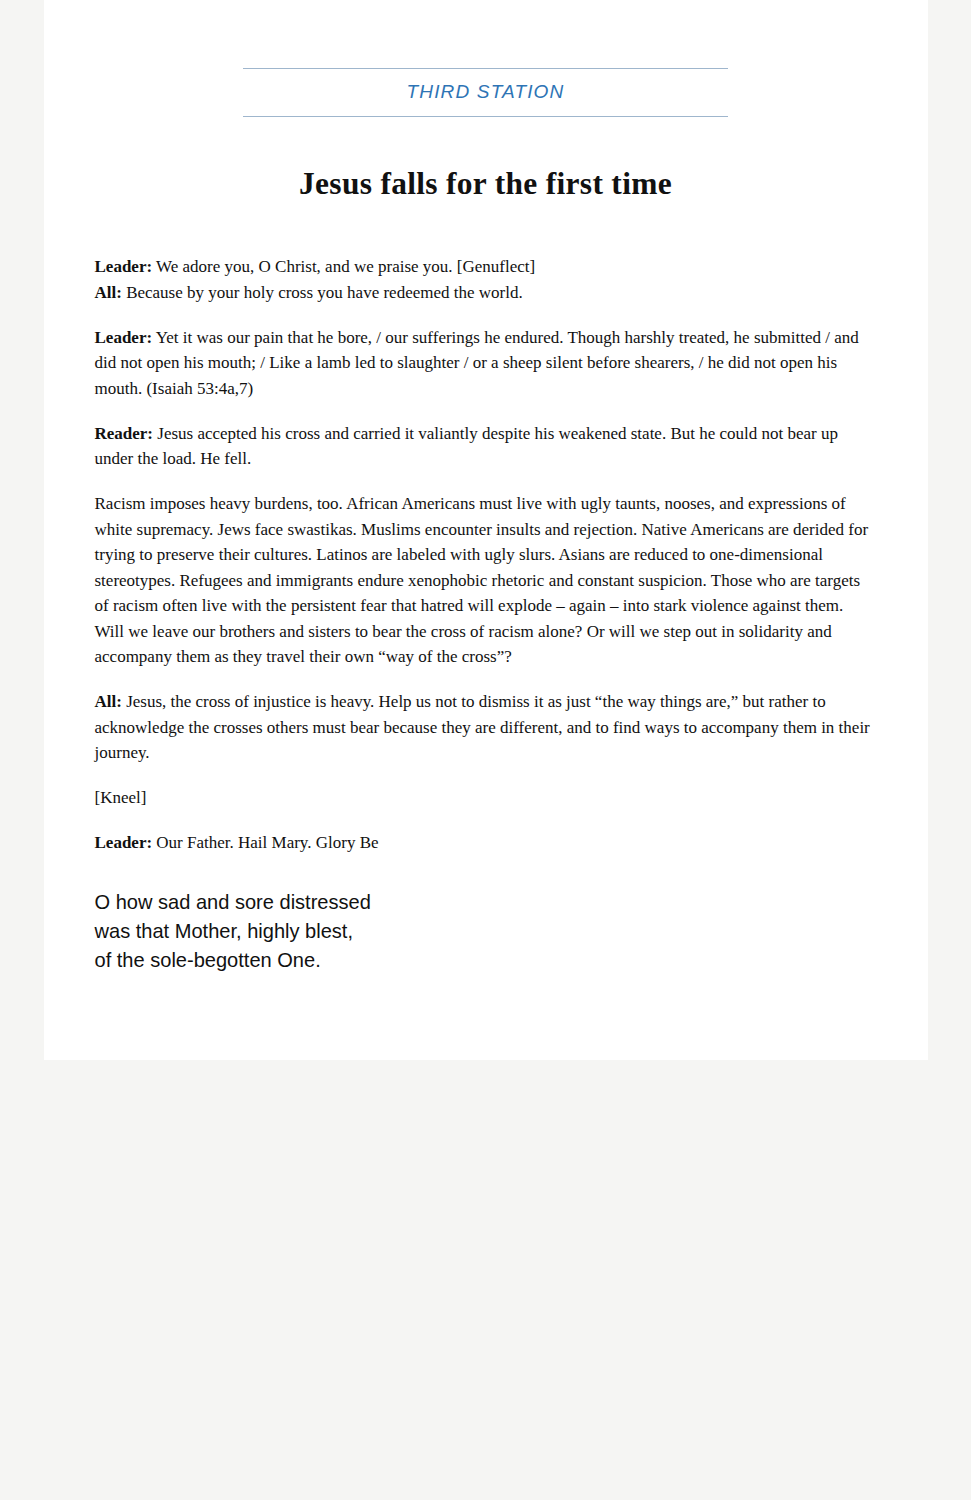Third Station
Jesus falls for the first time
Leader: We adore you, O Christ, and we praise you. [Genuflect]
All: Because by your holy cross you have redeemed the world.
Leader: Yet it was our pain that he bore, / our sufferings he endured. Though harshly treated, he submitted / and did not open his mouth; / Like a lamb led to slaughter / or a sheep silent before shearers, / he did not open his mouth. (Isaiah 53:4a,7)
Reader: Jesus accepted his cross and carried it valiantly despite his weakened state. But he could not bear up under the load. He fell.
Racism imposes heavy burdens, too. African Americans must live with ugly taunts, nooses, and expressions of white supremacy. Jews face swastikas. Muslims encounter insults and rejection. Native Americans are derided for trying to preserve their cultures. Latinos are labeled with ugly slurs. Asians are reduced to one-dimensional stereotypes. Refugees and immigrants endure xenophobic rhetoric and constant suspicion. Those who are targets of racism often live with the persistent fear that hatred will explode – again – into stark violence against them. Will we leave our brothers and sisters to bear the cross of racism alone? Or will we step out in solidarity and accompany them as they travel their own “way of the cross”?
All: Jesus, the cross of injustice is heavy. Help us not to dismiss it as just “the way things are,” but rather to acknowledge the crosses others must bear because they are different, and to find ways to accompany them in their journey.
[Kneel]
Leader: Our Father. Hail Mary. Glory Be
O how sad and sore distressed
was that Mother, highly blest,
of the sole-begotten One.